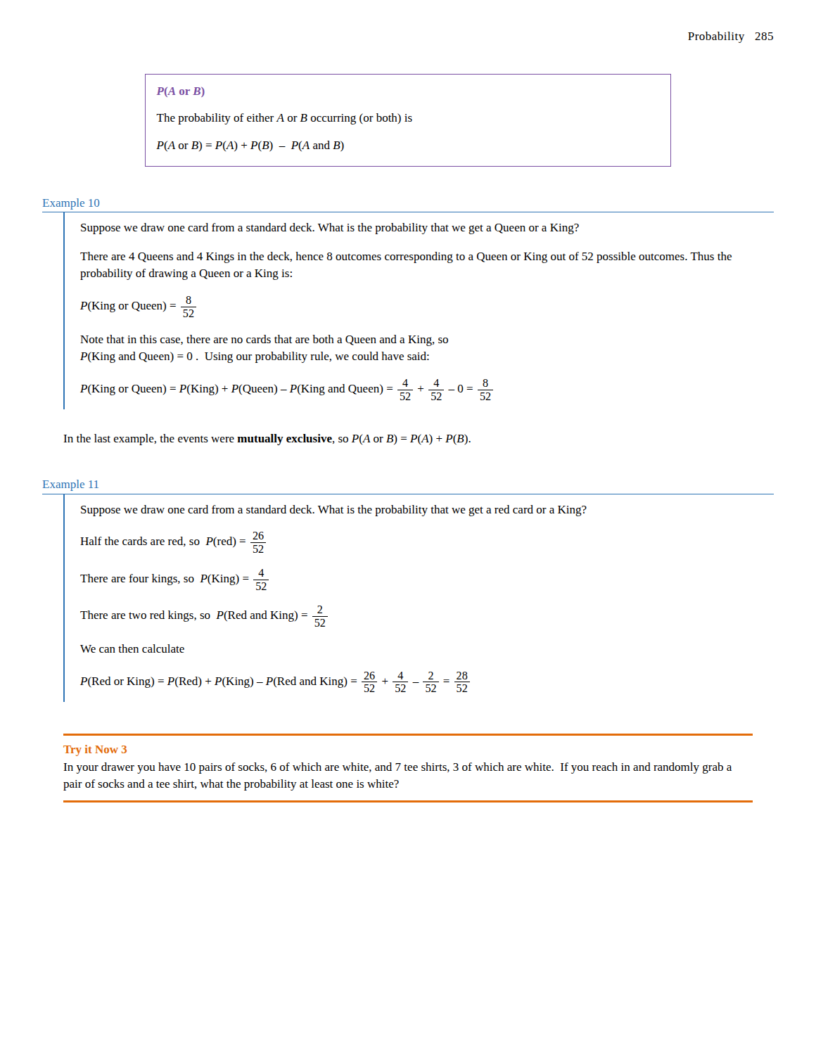Probability 285
P(A or B)
The probability of either A or B occurring (or both) is
P(A or B) = P(A) + P(B) – P(A and B)
Example 10
Suppose we draw one card from a standard deck. What is the probability that we get a Queen or a King?
There are 4 Queens and 4 Kings in the deck, hence 8 outcomes corresponding to a Queen or King out of 52 possible outcomes. Thus the probability of drawing a Queen or a King is:
P(King or Queen) = 852
Note that in this case, there are no cards that are both a Queen and a King, so
P(King and Queen) = 0 . Using our probability rule, we could have said:
P(King or Queen) = P(King) + P(Queen) – P(King and Queen) = 452 + 452 – 0 = 852
In the last example, the events were mutually exclusive, so P(A or B) = P(A) + P(B).
Example 11
Suppose we draw one card from a standard deck. What is the probability that we get a red card or a King?
Half the cards are red, so P(red) = 2652
There are four kings, so P(King) = 452
There are two red kings, so P(Red and King) = 252
We can then calculate
P(Red or King) = P(Red) + P(King) – P(Red and King) = 2652 + 452 – 252 = 2852
Try it Now 3
In your drawer you have 10 pairs of socks, 6 of which are white, and 7 tee shirts, 3 of which are white. If you reach in and randomly grab a pair of socks and a tee shirt, what the probability at least one is white?